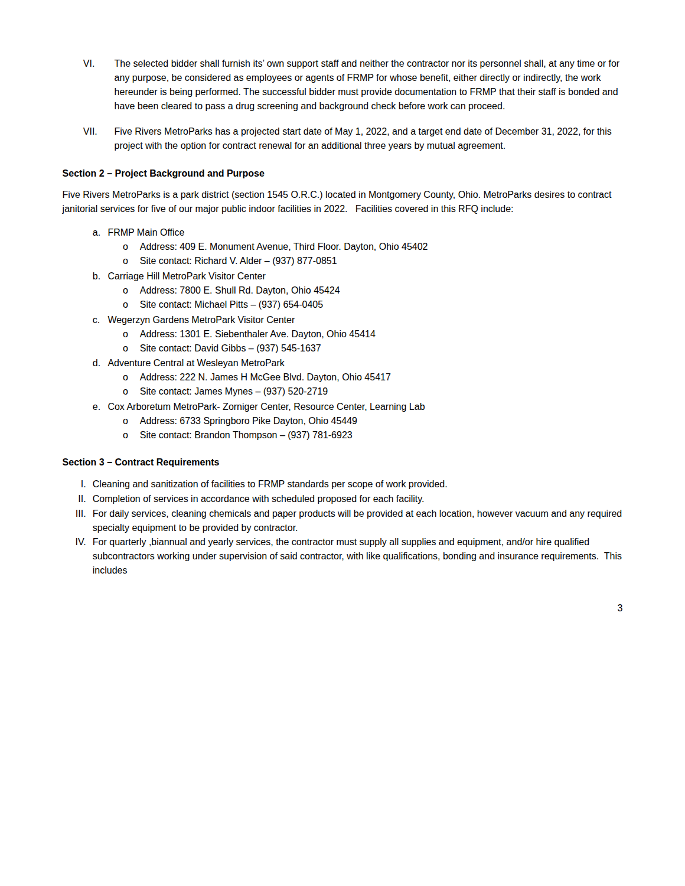VI.
The selected bidder shall furnish its’ own support staff and neither the contractor nor its personnel shall, at any time or for any purpose, be considered as employees or agents of FRMP for whose benefit, either directly or indirectly, the work hereunder is being performed. The successful bidder must provide documentation to FRMP that their staff is bonded and have been cleared to pass a drug screening and background check before work can proceed.
VII.
Five Rivers MetroParks has a projected start date of May 1, 2022, and a target end date of December 31, 2022, for this project with the option for contract renewal for an additional three years by mutual agreement.
Section 2 – Project Background and Purpose
Five Rivers MetroParks is a park district (section 1545 O.R.C.) located in Montgomery County, Ohio. MetroParks desires to contract janitorial services for five of our major public indoor facilities in 2022. Facilities covered in this RFQ include:
a. FRMP Main Office
oAddress: 409 E. Monument Avenue, Third Floor. Dayton, Ohio 45402
oSite contact: Richard V. Alder – (937) 877-0851
b. Carriage Hill MetroPark Visitor Center
oAddress: 7800 E. Shull Rd. Dayton, Ohio 45424
oSite contact: Michael Pitts – (937) 654-0405
c. Wegerzyn Gardens MetroPark Visitor Center
oAddress: 1301 E. Siebenthaler Ave. Dayton, Ohio 45414
oSite contact: David Gibbs – (937) 545-1637
d. Adventure Central at Wesleyan MetroPark
oAddress: 222 N. James H McGee Blvd. Dayton, Ohio 45417
oSite contact: James Mynes – (937) 520-2719
e. Cox Arboretum MetroPark- Zorniger Center, Resource Center, Learning Lab
oAddress: 6733 Springboro Pike Dayton, Ohio 45449
oSite contact: Brandon Thompson – (937) 781-6923
Section 3 – Contract Requirements
I. Cleaning and sanitization of facilities to FRMP standards per scope of work provided.
II. Completion of services in accordance with scheduled proposed for each facility.
III. For daily services, cleaning chemicals and paper products will be provided at each location, however vacuum and any required specialty equipment to be provided by contractor.
IV. For quarterly ,biannual and yearly services, the contractor must supply all supplies and equipment, and/or hire qualified subcontractors working under supervision of said contractor, with like qualifications, bonding and insurance requirements. This includes
3